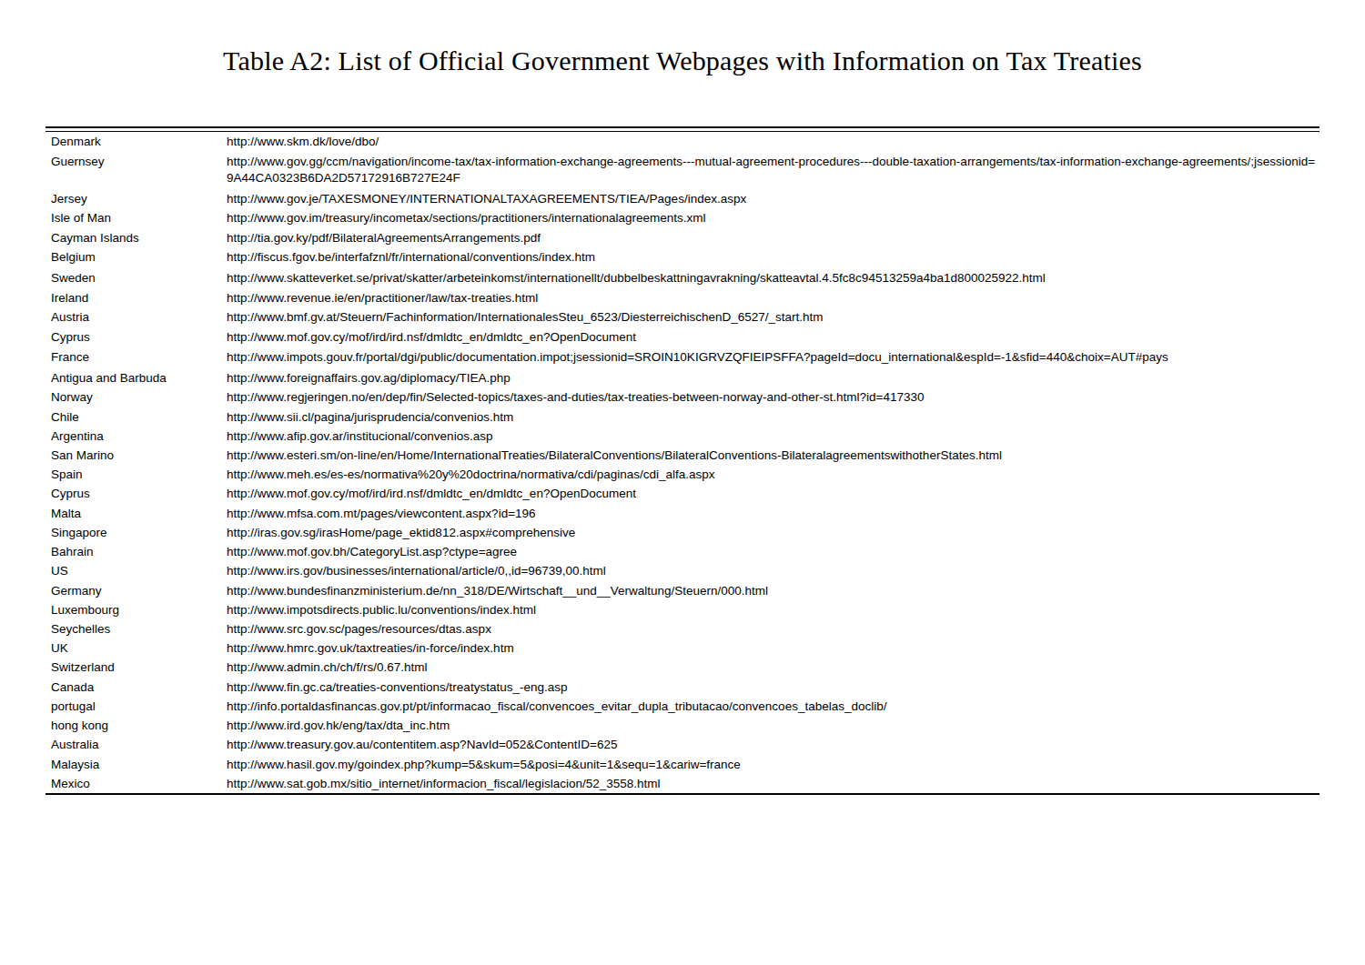Table A2: List of Official Government Webpages with Information on Tax Treaties
| Denmark | http://www.skm.dk/love/dbo/ |
| Guernsey | http://www.gov.gg/ccm/navigation/income-tax/tax-information-exchange-agreements---mutual-agreement-procedures---double-taxation-arrangements/tax-information-exchange-agreements/;jsessionid=9A44CA0323B6DA2D57172916B727E24F |
| Jersey | http://www.gov.je/TAXESMONEY/INTERNATIONALTAXAGREEMENTS/TIEA/Pages/index.aspx |
| Isle of Man | http://www.gov.im/treasury/incometax/sections/practitioners/internationalagreements.xml |
| Cayman Islands | http://tia.gov.ky/pdf/BilateralAgreementsArrangements.pdf |
| Belgium | http://fiscus.fgov.be/interfafznl/fr/international/conventions/index.htm |
| Sweden | http://www.skatteverket.se/privat/skatter/arbeteinkomst/internationellt/dubbelbeskattningavrakning/skatteavtal.4.5fc8c94513259a4ba1d800025922.html |
| Ireland | http://www.revenue.ie/en/practitioner/law/tax-treaties.html |
| Austria | http://www.bmf.gv.at/Steuern/Fachinformation/InternationalesSteu_6523/DiesterreichischenD_6527/_start.htm |
| Cyprus | http://www.mof.gov.cy/mof/ird/ird.nsf/dmldtc_en/dmldtc_en?OpenDocument |
| France | http://www.impots.gouv.fr/portal/dgi/public/documentation.impot;jsessionid=SROIN10KIGRVZQFIEIPSFFA?pageId=docu_international&espId=-1&sfid=440&choix=AUT#pays |
| Antigua and Barbuda | http://www.foreignaffairs.gov.ag/diplomacy/TIEA.php |
| Norway | http://www.regjeringen.no/en/dep/fin/Selected-topics/taxes-and-duties/tax-treaties-between-norway-and-other-st.html?id=417330 |
| Chile | http://www.sii.cl/pagina/jurisprudencia/convenios.htm |
| Argentina | http://www.afip.gov.ar/institucional/convenios.asp |
| San Marino | http://www.esteri.sm/on-line/en/Home/InternationalTreaties/BilateralConventions/BilateralConventions-BilateralagreementswithotherStates.html |
| Spain | http://www.meh.es/es-es/normativa%20y%20doctrina/normativa/cdi/paginas/cdi_alfa.aspx |
| Cyprus | http://www.mof.gov.cy/mof/ird/ird.nsf/dmldtc_en/dmldtc_en?OpenDocument |
| Malta | http://www.mfsa.com.mt/pages/viewcontent.aspx?id=196 |
| Singapore | http://iras.gov.sg/irasHome/page_ektid812.aspx#comprehensive |
| Bahrain | http://www.mof.gov.bh/CategoryList.asp?ctype=agree |
| US | http://www.irs.gov/businesses/international/article/0,,id=96739,00.html |
| Germany | http://www.bundesfinanzministerium.de/nn_318/DE/Wirtschaft__und__Verwaltung/Steuern/000.html |
| Luxembourg | http://www.impotsdirects.public.lu/conventions/index.html |
| Seychelles | http://www.src.gov.sc/pages/resources/dtas.aspx |
| UK | http://www.hmrc.gov.uk/taxtreaties/in-force/index.htm |
| Switzerland | http://www.admin.ch/ch/f/rs/0.67.html |
| Canada | http://www.fin.gc.ca/treaties-conventions/treatystatus_-eng.asp |
| portugal | http://info.portaldasfinancas.gov.pt/pt/informacao_fiscal/convencoes_evitar_dupla_tributacao/convencoes_tabelas_doclib/ |
| hong kong | http://www.ird.gov.hk/eng/tax/dta_inc.htm |
| Australia | http://www.treasury.gov.au/contentitem.asp?NavId=052&ContentID=625 |
| Malaysia | http://www.hasil.gov.my/goindex.php?kump=5&skum=5&posi=4&unit=1&sequ=1&cariw=france |
| Mexico | http://www.sat.gob.mx/sitio_internet/informacion_fiscal/legislacion/52_3558.html |